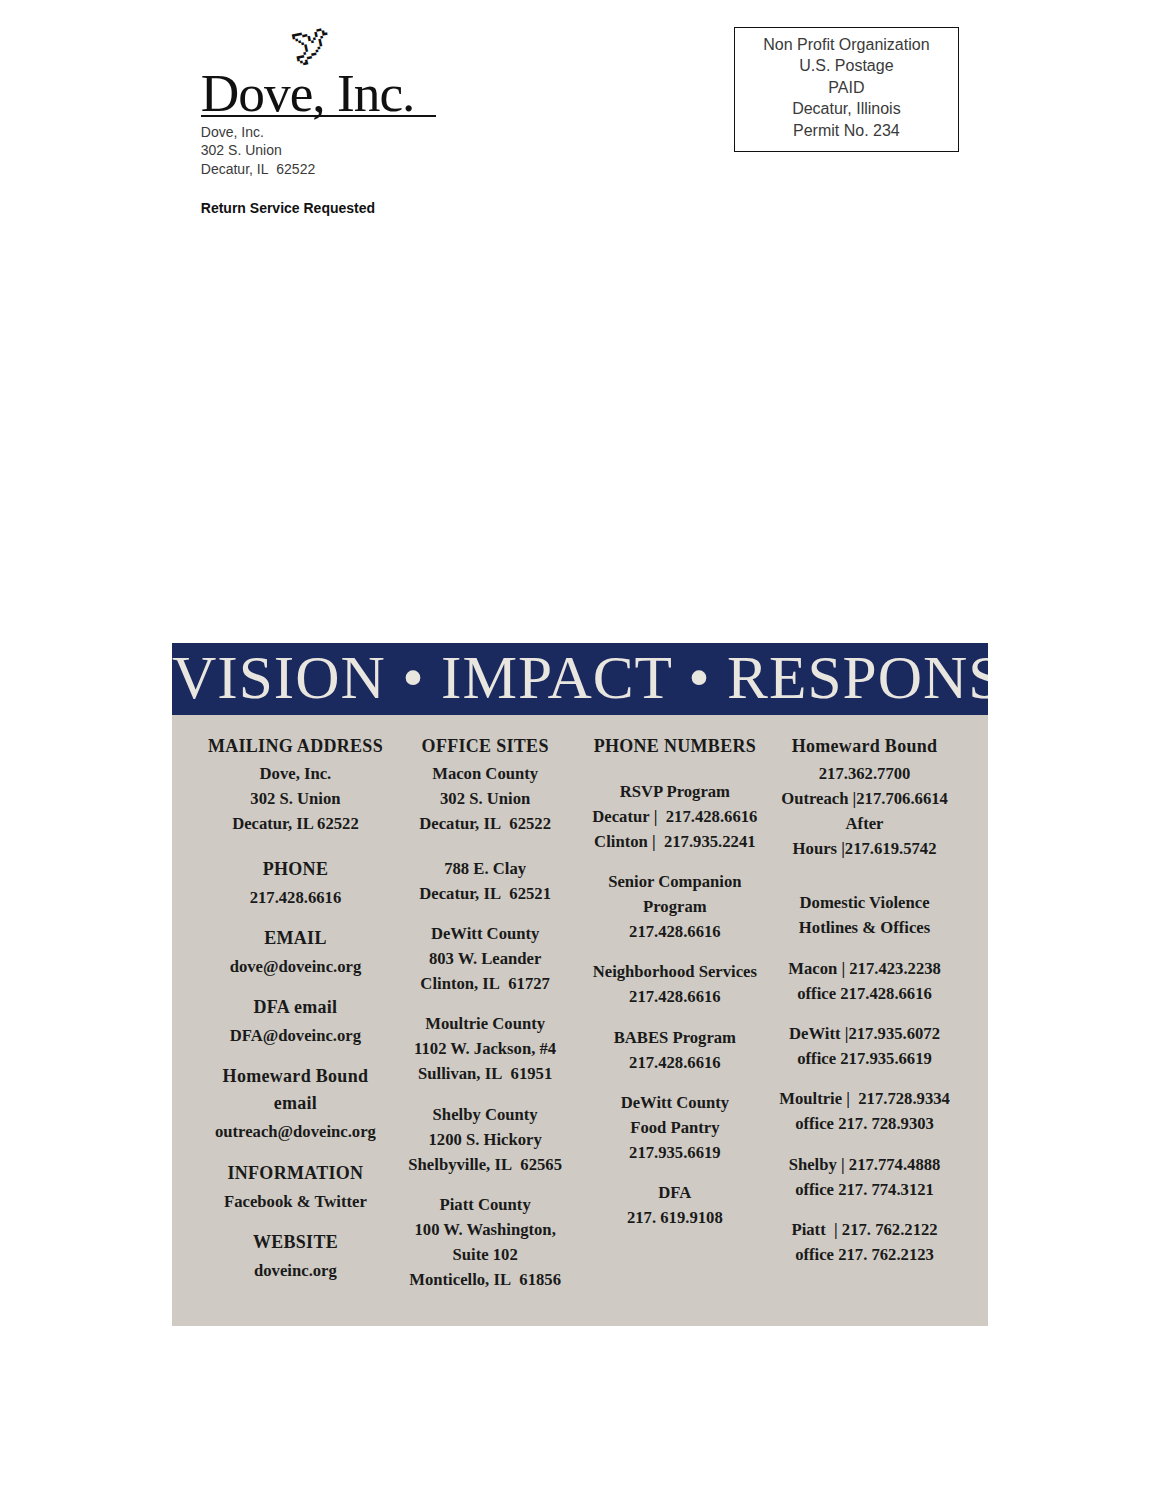🕊Dove, Inc.
Dove, Inc.
302 S. Union
Decatur, IL 62522
Return Service Requested
Non Profit Organization
U.S. Postage
PAID
Decatur, Illinois
Permit No. 234
VISION • IMPACT • RESPONSE
MAILING ADDRESS
Dove, Inc.
302 S. Union
Decatur, IL 62522
PHONE
217.428.6616
EMAIL
dove@doveinc.org
DFA email
DFA@doveinc.org
Homeward Bound email
outreach@doveinc.org
INFORMATION
Facebook & Twitter
WEBSITE
doveinc.org
OFFICE SITES
Macon County
302 S. Union
Decatur, IL 62522
788 E. Clay
Decatur, IL 62521
DeWitt County
803 W. Leander
Clinton, IL 61727
Moultrie County
1102 W. Jackson, #4
Sullivan, IL 61951
Shelby County
1200 S. Hickory
Shelbyville, IL 62565
Piatt County
100 W. Washington, Suite 102
Monticello, IL 61856
PHONE NUMBERS
RSVP Program
Decatur | 217.428.6616
Clinton | 217.935.2241
Senior Companion Program
217.428.6616
Neighborhood Services
217.428.6616
BABES Program
217.428.6616
DeWitt County
Food Pantry
217.935.6619
DFA
217. 619.9108
Homeward Bound
217.362.7700
Outreach |217.706.6614
After Hours |217.619.5742
Domestic Violence
Hotlines & Offices
Macon | 217.423.2238
office 217.428.6616
DeWitt |217.935.6072
office 217.935.6619
Moultrie | 217.728.9334
office 217. 728.9303
Shelby | 217.774.4888
office 217. 774.3121
Piatt | 217. 762.2122
office 217. 762.2123